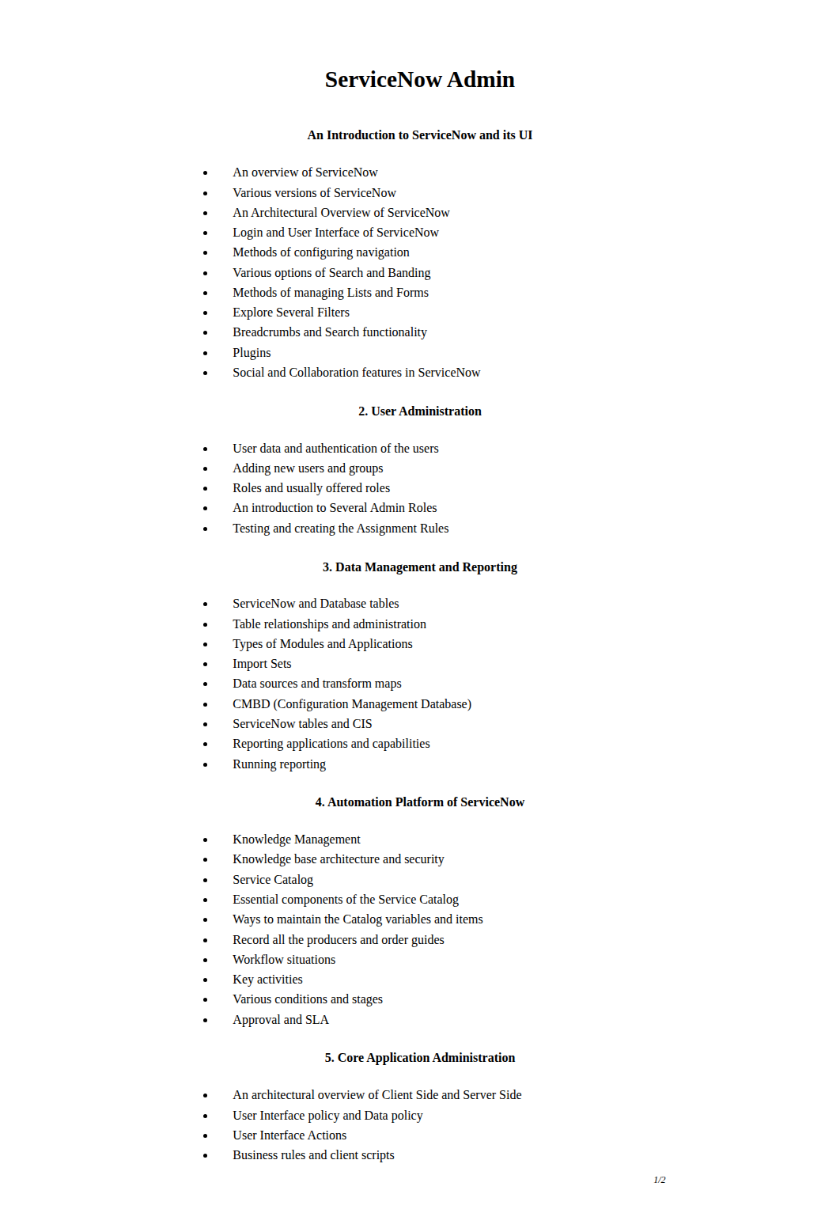ServiceNow Admin
An Introduction to ServiceNow and its UI
An overview of ServiceNow
Various versions of ServiceNow
An Architectural Overview of ServiceNow
Login and User Interface of ServiceNow
Methods of configuring navigation
Various options of Search and Banding
Methods of managing Lists and Forms
Explore Several Filters
Breadcrumbs and Search functionality
Plugins
Social and Collaboration features in ServiceNow
2. User Administration
User data and authentication of the users
Adding new users and groups
Roles and usually offered roles
An introduction to Several Admin Roles
Testing and creating the Assignment Rules
3. Data Management and Reporting
ServiceNow and Database tables
Table relationships and administration
Types of Modules and Applications
Import Sets
Data sources and transform maps
CMBD (Configuration Management Database)
ServiceNow tables and CIS
Reporting applications and capabilities
Running reporting
4. Automation Platform of ServiceNow
Knowledge Management
Knowledge base architecture and security
Service Catalog
Essential components of the Service Catalog
Ways to maintain the Catalog variables and items
Record all the producers and order guides
Workflow situations
Key activities
Various conditions and stages
Approval and SLA
5. Core Application Administration
An architectural overview of Client Side and Server Side
User Interface policy and Data policy
User Interface Actions
Business rules and client scripts
1/2